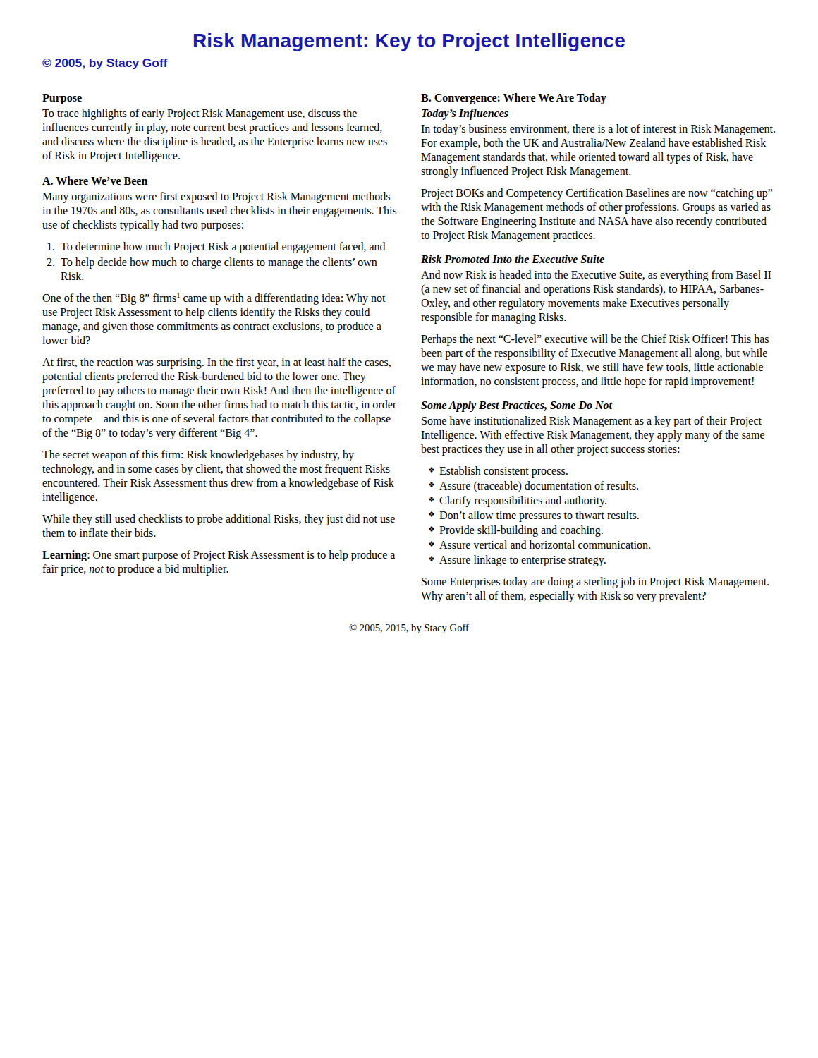Risk Management: Key to Project Intelligence
© 2005, by Stacy Goff
Purpose
To trace highlights of early Project Risk Management use, discuss the influences currently in play, note current best practices and lessons learned, and discuss where the discipline is headed, as the Enterprise learns new uses of Risk in Project Intelligence.
A. Where We’ve Been
Many organizations were first exposed to Project Risk Management methods in the 1970s and 80s, as consultants used checklists in their engagements. This use of checklists typically had two purposes:
To determine how much Project Risk a potential engagement faced, and
To help decide how much to charge clients to manage the clients’ own Risk.
One of the then “Big 8” firms1 came up with a differentiating idea: Why not use Project Risk Assessment to help clients identify the Risks they could manage, and given those commitments as contract exclusions, to produce a lower bid?
At first, the reaction was surprising. In the first year, in at least half the cases, potential clients preferred the Risk-burdened bid to the lower one. They preferred to pay others to manage their own Risk! And then the intelligence of this approach caught on. Soon the other firms had to match this tactic, in order to compete—and this is one of several factors that contributed to the collapse of the “Big 8” to today’s very different “Big 4”.
The secret weapon of this firm: Risk knowledgebases by industry, by technology, and in some cases by client, that showed the most frequent Risks encountered. Their Risk Assessment thus drew from a knowledgebase of Risk intelligence.
While they still used checklists to probe additional Risks, they just did not use them to inflate their bids.
Learning: One smart purpose of Project Risk Assessment is to help produce a fair price, not to produce a bid multiplier.
B. Convergence: Where We Are Today
Today’s Influences
In today’s business environment, there is a lot of interest in Risk Management. For example, both the UK and Australia/New Zealand have established Risk Management standards that, while oriented toward all types of Risk, have strongly influenced Project Risk Management.
Project BOKs and Competency Certification Baselines are now “catching up” with the Risk Management methods of other professions. Groups as varied as the Software Engineering Institute and NASA have also recently contributed to Project Risk Management practices.
Risk Promoted Into the Executive Suite
And now Risk is headed into the Executive Suite, as everything from Basel II (a new set of financial and operations Risk standards), to HIPAA, Sarbanes-Oxley, and other regulatory movements make Executives personally responsible for managing Risks.
Perhaps the next “C-level” executive will be the Chief Risk Officer! This has been part of the responsibility of Executive Management all along, but while we may have new exposure to Risk, we still have few tools, little actionable information, no consistent process, and little hope for rapid improvement!
Some Apply Best Practices, Some Do Not
Some have institutionalized Risk Management as a key part of their Project Intelligence. With effective Risk Management, they apply many of the same best practices they use in all other project success stories:
Establish consistent process.
Assure (traceable) documentation of results.
Clarify responsibilities and authority.
Don’t allow time pressures to thwart results.
Provide skill-building and coaching.
Assure vertical and horizontal communication.
Assure linkage to enterprise strategy.
Some Enterprises today are doing a sterling job in Project Risk Management. Why aren’t all of them, especially with Risk so very prevalent?
© 2005, 2015, by Stacy Goff